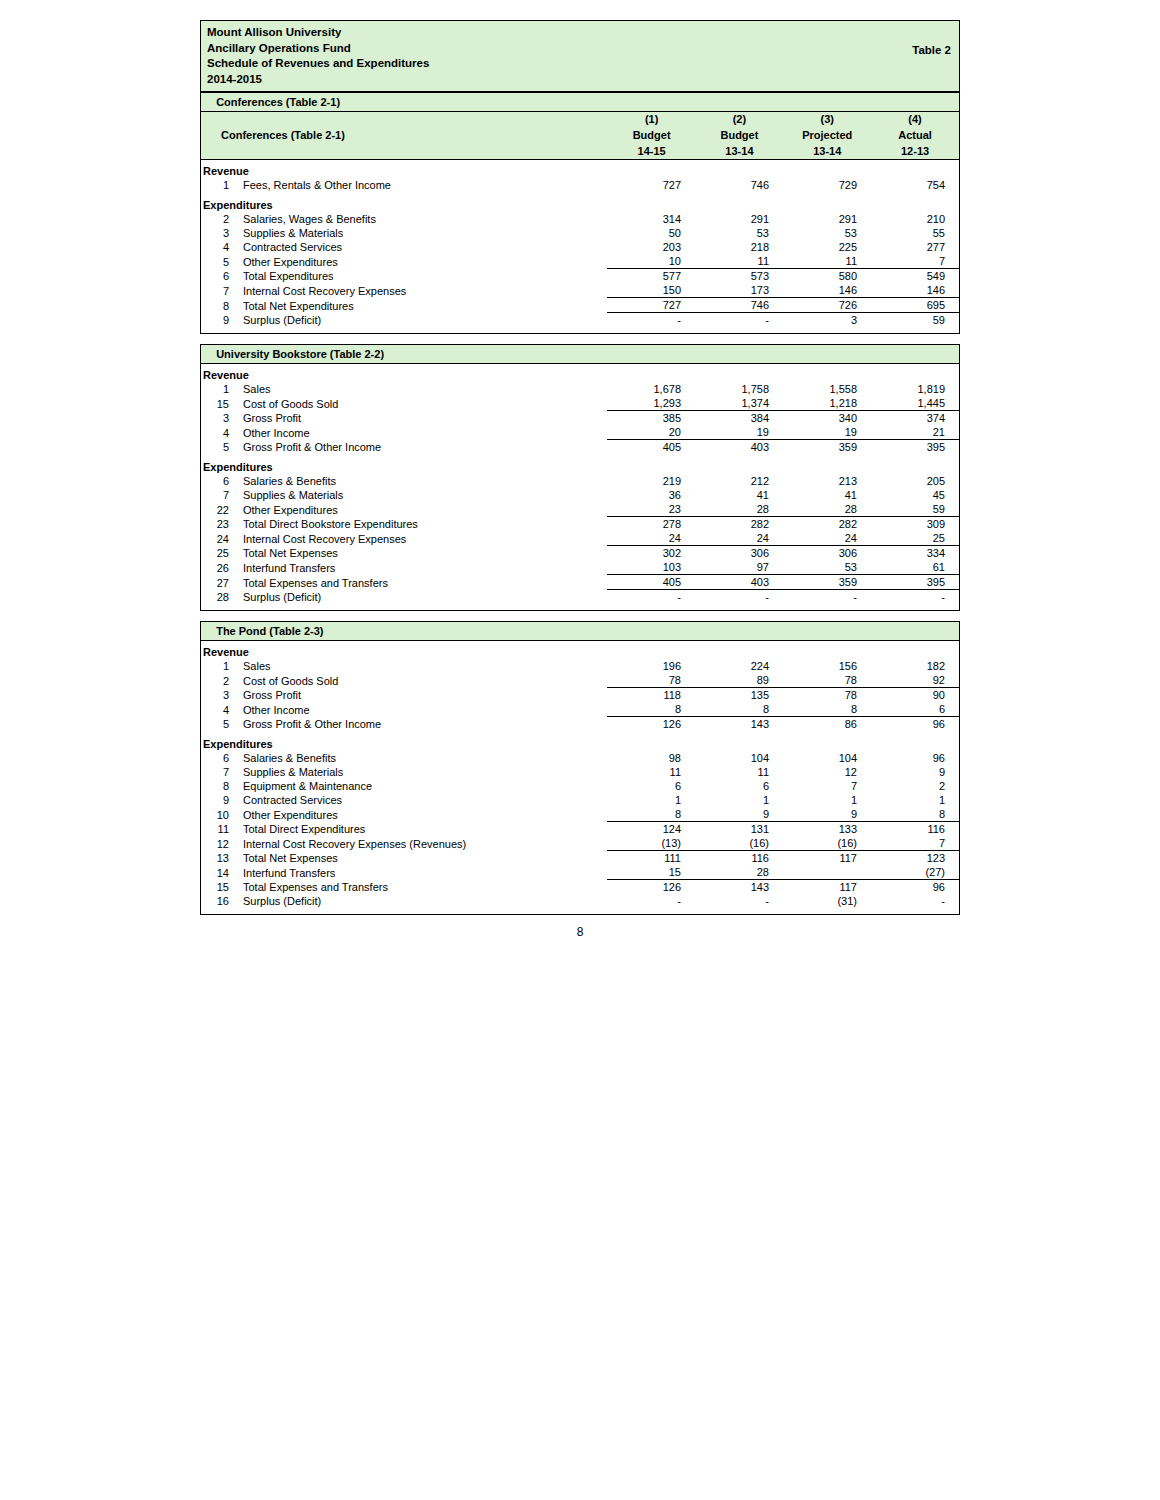Mount Allison University
Ancillary Operations Fund
Schedule of Revenues and Expenditures
2014-2015 Table 2
| Conferences (Table 2-1) |
| | (1) | (2) | (3) | (4) |
| Conferences (Table 2-1) | Budget | Budget | Projected | Actual |
| | 14-15 | 13-14 | 13-14 | 12-13 |
| Revenue | | | | |
| 1 | Fees, Rentals & Other Income | 727 | 746 | 729 | 754 |
| Expenditures | | | | |
| 2 | Salaries, Wages & Benefits | 314 | 291 | 291 | 210 |
| 3 | Supplies & Materials | 50 | 53 | 53 | 55 |
| 4 | Contracted Services | 203 | 218 | 225 | 277 |
| 5 | Other Expenditures | 10 | 11 | 11 | 7 |
| 6 | Total Expenditures | 577 | 573 | 580 | 549 |
| 7 | Internal Cost Recovery Expenses | 150 | 173 | 146 | 146 |
| 8 | Total Net Expenditures | 727 | 746 | 726 | 695 |
| 9 | Surplus (Deficit) | - | - | 3 | 59 |
| University Bookstore (Table 2-2) |
| Revenue | | | | |
| 1 | Sales | 1,678 | 1,758 | 1,558 | 1,819 |
| 15 | Cost of Goods Sold | 1,293 | 1,374 | 1,218 | 1,445 |
| 3 | Gross Profit | 385 | 384 | 340 | 374 |
| 4 | Other Income | 20 | 19 | 19 | 21 |
| 5 | Gross Profit & Other Income | 405 | 403 | 359 | 395 |
| Expenditures | | | | |
| 6 | Salaries & Benefits | 219 | 212 | 213 | 205 |
| 7 | Supplies & Materials | 36 | 41 | 41 | 45 |
| 22 | Other Expenditures | 23 | 28 | 28 | 59 |
| 23 | Total Direct Bookstore Expenditures | 278 | 282 | 282 | 309 |
| 24 | Internal Cost Recovery Expenses | 24 | 24 | 24 | 25 |
| 25 | Total Net Expenses | 302 | 306 | 306 | 334 |
| 26 | Interfund Transfers | 103 | 97 | 53 | 61 |
| 27 | Total Expenses and Transfers | 405 | 403 | 359 | 395 |
| 28 | Surplus (Deficit) | - | - | - | - |
| The Pond (Table 2-3) |
| Revenue | | | | |
| 1 | Sales | 196 | 224 | 156 | 182 |
| 2 | Cost of Goods Sold | 78 | 89 | 78 | 92 |
| 3 | Gross Profit | 118 | 135 | 78 | 90 |
| 4 | Other Income | 8 | 8 | 8 | 6 |
| 5 | Gross Profit & Other Income | 126 | 143 | 86 | 96 |
| Expenditures | | | | |
| 6 | Salaries & Benefits | 98 | 104 | 104 | 96 |
| 7 | Supplies & Materials | 11 | 11 | 12 | 9 |
| 8 | Equipment & Maintenance | 6 | 6 | 7 | 2 |
| 9 | Contracted Services | 1 | 1 | 1 | 1 |
| 10 | Other Expenditures | 8 | 9 | 9 | 8 |
| 11 | Total Direct Expenditures | 124 | 131 | 133 | 116 |
| 12 | Internal Cost Recovery Expenses (Revenues) | (13) | (16) | (16) | 7 |
| 13 | Total Net Expenses | 111 | 116 | 117 | 123 |
| 14 | Interfund Transfers | 15 | 28 | | (27) |
| 15 | Total Expenses and Transfers | 126 | 143 | 117 | 96 |
| 16 | Surplus (Deficit) | - | - | (31) | - |
8